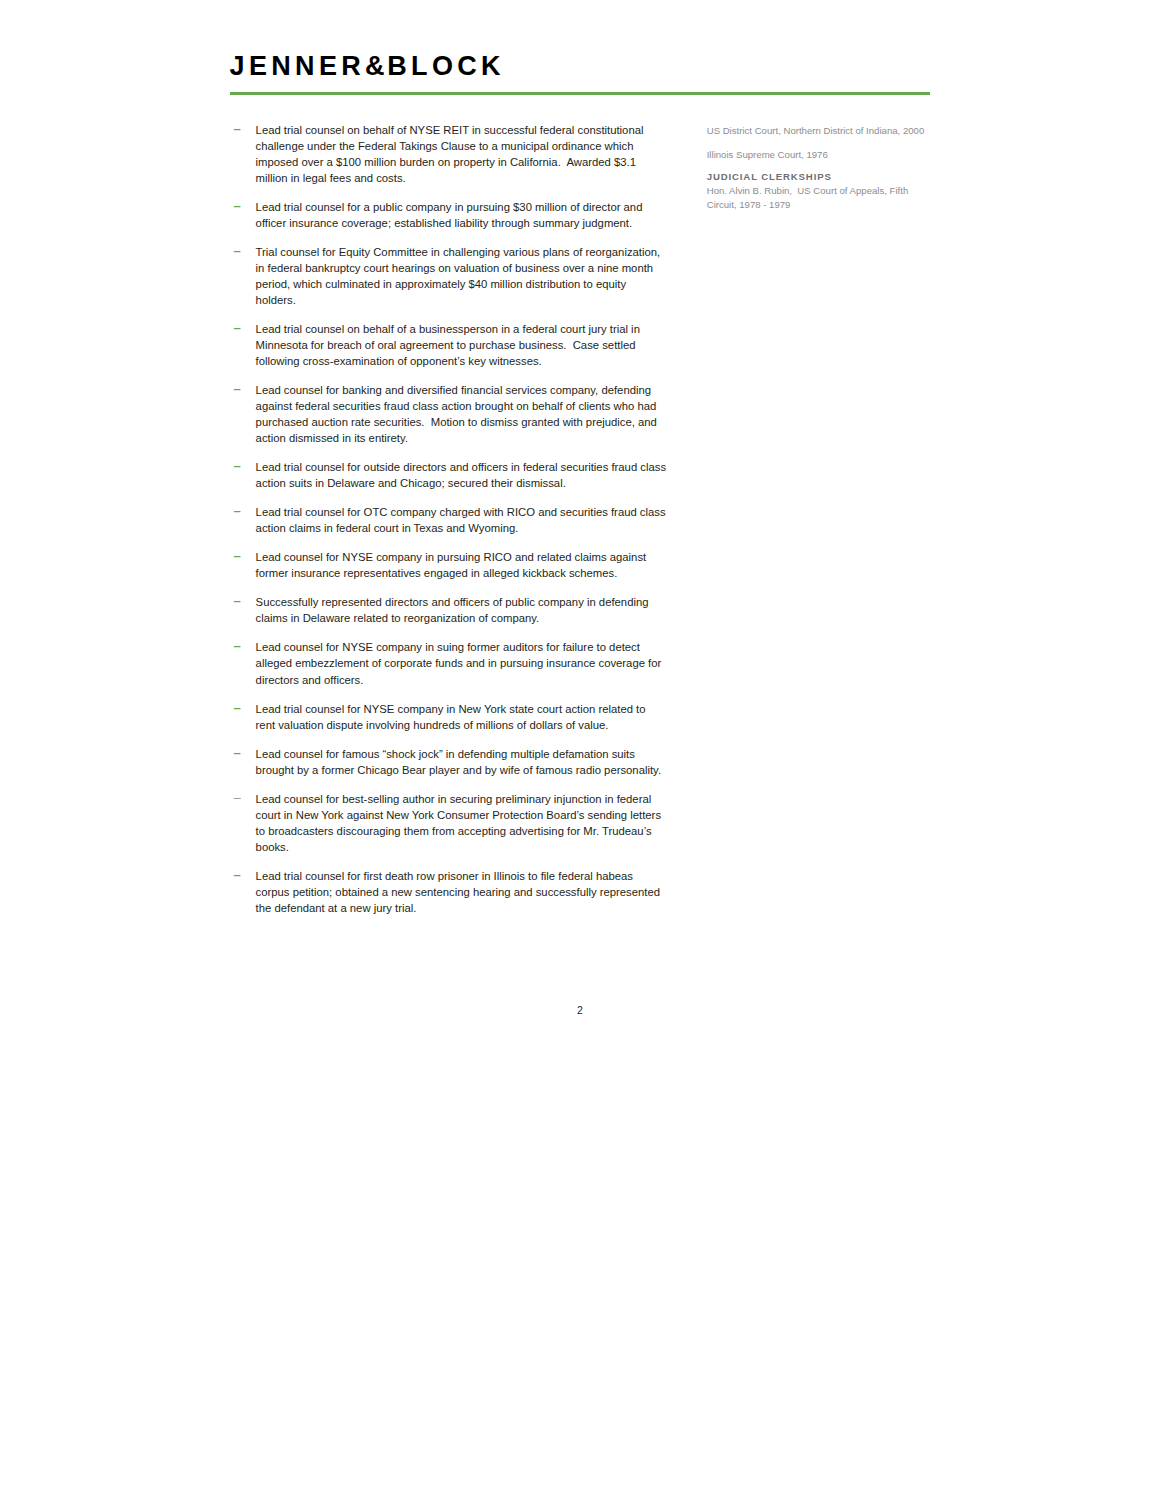JENNER&BLOCK
Lead trial counsel on behalf of NYSE REIT in successful federal constitutional challenge under the Federal Takings Clause to a municipal ordinance which imposed over a $100 million burden on property in California. Awarded $3.1 million in legal fees and costs.
Lead trial counsel for a public company in pursuing $30 million of director and officer insurance coverage; established liability through summary judgment.
Trial counsel for Equity Committee in challenging various plans of reorganization, in federal bankruptcy court hearings on valuation of business over a nine month period, which culminated in approximately $40 million distribution to equity holders.
Lead trial counsel on behalf of a businessperson in a federal court jury trial in Minnesota for breach of oral agreement to purchase business. Case settled following cross-examination of opponent’s key witnesses.
Lead counsel for banking and diversified financial services company, defending against federal securities fraud class action brought on behalf of clients who had purchased auction rate securities. Motion to dismiss granted with prejudice, and action dismissed in its entirety.
Lead trial counsel for outside directors and officers in federal securities fraud class action suits in Delaware and Chicago; secured their dismissal.
Lead trial counsel for OTC company charged with RICO and securities fraud class action claims in federal court in Texas and Wyoming.
Lead counsel for NYSE company in pursuing RICO and related claims against former insurance representatives engaged in alleged kickback schemes.
Successfully represented directors and officers of public company in defending claims in Delaware related to reorganization of company.
Lead counsel for NYSE company in suing former auditors for failure to detect alleged embezzlement of corporate funds and in pursuing insurance coverage for directors and officers.
Lead trial counsel for NYSE company in New York state court action related to rent valuation dispute involving hundreds of millions of dollars of value.
Lead counsel for famous “shock jock” in defending multiple defamation suits brought by a former Chicago Bear player and by wife of famous radio personality.
Lead counsel for best-selling author in securing preliminary injunction in federal court in New York against New York Consumer Protection Board’s sending letters to broadcasters discouraging them from accepting advertising for Mr. Trudeau’s books.
Lead trial counsel for first death row prisoner in Illinois to file federal habeas corpus petition; obtained a new sentencing hearing and successfully represented the defendant at a new jury trial.
US District Court, Northern District of Indiana, 2000
Illinois Supreme Court, 1976
Judicial Clerkships
Hon. Alvin B. Rubin, US Court of Appeals, Fifth Circuit, 1978 - 1979
2